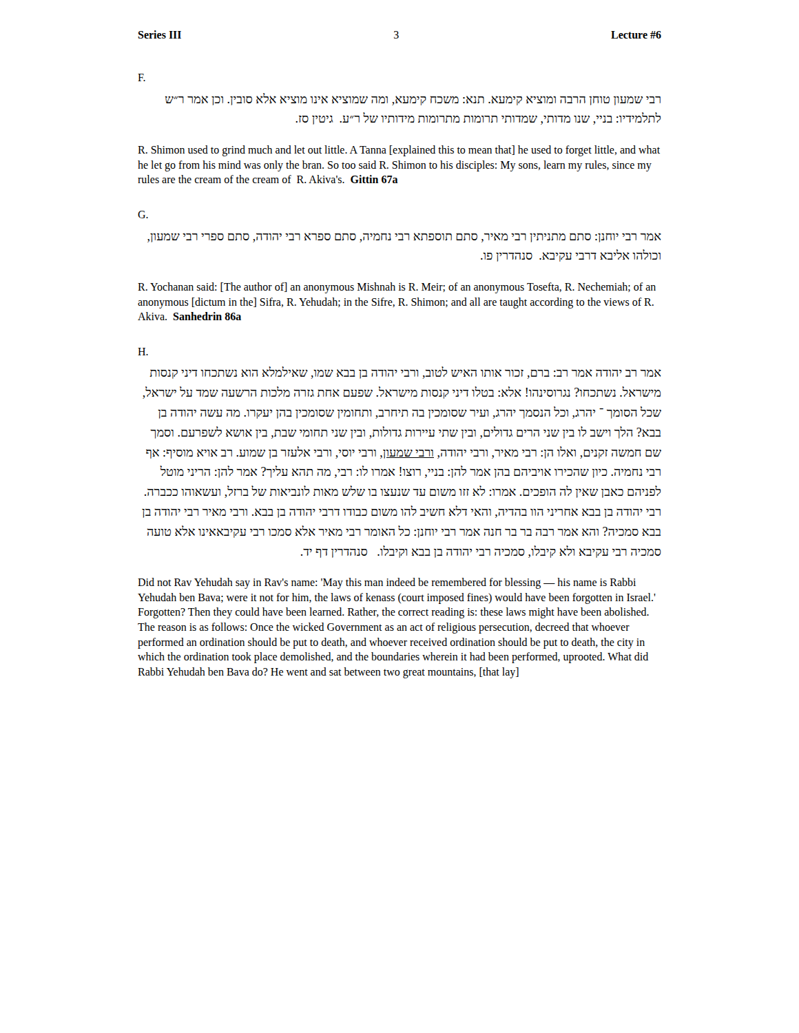Series III 3 Lecture #6
F.
רבי שמעון טוחן הרבה ומוציא קימעא. תנא: משכח קימעא, ומה שמוציא אינו מוציא אלא סובין. וכן אמר ר״ש לתלמידיו: בניי, שנו מדותי, שמדותי תרומות מתרומות מידותיו של ר״ע. גיטין סז.
R. Shimon used to grind much and let out little. A Tanna [explained this to mean that] he used to forget little, and what he let go from his mind was only the bran. So too said R. Shimon to his disciples: My sons, learn my rules, since my rules are the cream of the cream of R. Akiva's. Gittin 67a
G.
אמר רבי יוחנן: סתם מתניתין רבי מאיר, סתם תוספתא רבי נחמיה, סתם ספרא רבי יהודה, סתם ספרי רבי שמעון, וכולהו אליבא דרבי עקיבא. סנהדרין פו.
R. Yochanan said: [The author of] an anonymous Mishnah is R. Meir; of an anonymous Tosefta, R. Nechemiah; of an anonymous [dictum in the] Sifra, R. Yehudah; in the Sifre, R. Shimon; and all are taught according to the views of R. Akiva. Sanhedrin 86a
H.
אמר רב יהודה אמר רב: ברם, זכור אותו האיש לטוב, ורבי יהודה בן בבא שמו, שאילמלא הוא נשתכחו דיני קנסות מישראל. נשתכחו? נגרוסינהו! אלא: בטלו דיני קנסות מישראל. שפעם אחת גזרה מלכות הרשעה שמד על ישראל, שכל הסומך ־ יהרג, וכל הנסמך יהרג, ועיר שסומכין בה תיחרב, ותחומין שסומכין בהן יעקרו. מה עשה יהודה בן בבא? הלך וישב לו בין שני הרים גדולים, ובין שתי עיירות גדולות, ובין שני תחומי שבת, בין אושא לשפרעם. וסמך שם חמשה זקנים, ואלו הן: רבי מאיר, ורבי יהודה, ורבי שמעון, ורבי יוסי, ורבי אלעזר בן שמוע. רב אויא מוסיף: אף רבי נחמיה. כיון שהכירו אויביהם בהן אמר להן: בניי, רוצו! אמרו לו: רבי, מה תהא עליך? אמר להן: הריני מוטל לפניהם כאבן שאין לה הופכים. אמרו: לא זזו משום עד שנעצו בו שלש מאות לונביאות של ברזל, ועשאוהו ככברה. רבי יהודה בן בבא אחריני הוו בהדיה, והאי דלא חשיב להו משום כבודו דרבי יהודה בן בבא. ורבי מאיר רבי יהודה בן בבא סמכיה? והא אמר רבה בר בר חנה אמר רבי יוחנן: כל האומר רבי מאיר אלא סמכו רבי עקיבאאינו אלא טועה סמכיה רבי עקיבא ולא קיבלו, סמכיה רבי יהודה בן בבא וקיבלו. סנהדרין דף יד.
Did not Rav Yehudah say in Rav's name: 'May this man indeed be remembered for blessing — his name is Rabbi Yehudah ben Bava; were it not for him, the laws of kenass (court imposed fines) would have been forgotten in Israel.' Forgotten? Then they could have been learned. Rather, the correct reading is: these laws might have been abolished. The reason is as follows: Once the wicked Government as an act of religious persecution, decreed that whoever performed an ordination should be put to death, and whoever received ordination should be put to death, the city in which the ordination took place demolished, and the boundaries wherein it had been performed, uprooted. What did Rabbi Yehudah ben Bava do? He went and sat between two great mountains, [that lay]